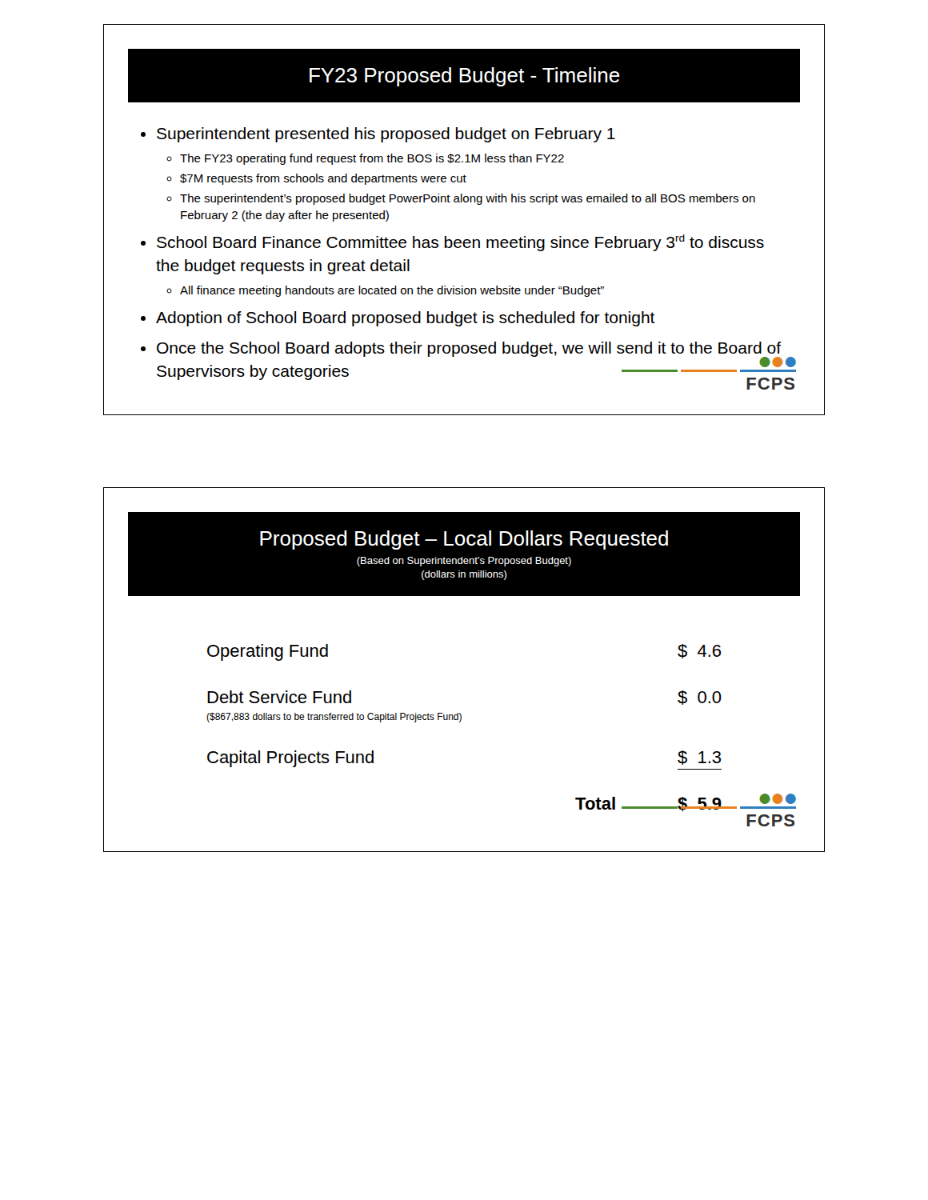FY23 Proposed Budget - Timeline
Superintendent presented his proposed budget on February 1
The FY23 operating fund request from the BOS is $2.1M less than FY22
$7M requests from schools and departments were cut
The superintendent’s proposed budget PowerPoint along with his script was emailed to all BOS members on February 2 (the day after he presented)
School Board Finance Committee has been meeting since February 3rd to discuss the budget requests in great detail
All finance meeting handouts are located on the division website under “Budget”
Adoption of School Board proposed budget is scheduled for tonight
Once the School Board adopts their proposed budget, we will send it to the Board of Supervisors by categories
●●●
FCPS
Proposed Budget – Local Dollars Requested
(Based on Superintendent’s Proposed Budget)
(dollars in millions)
| Operating Fund | $ 4.6 |
| Debt Service Fund ($867,883 dollars to be transferred to Capital Projects Fund) | $ 0.0 |
| Capital Projects Fund | $ 1.3 |
| Total | $ 5.9 |
●●●
FCPS